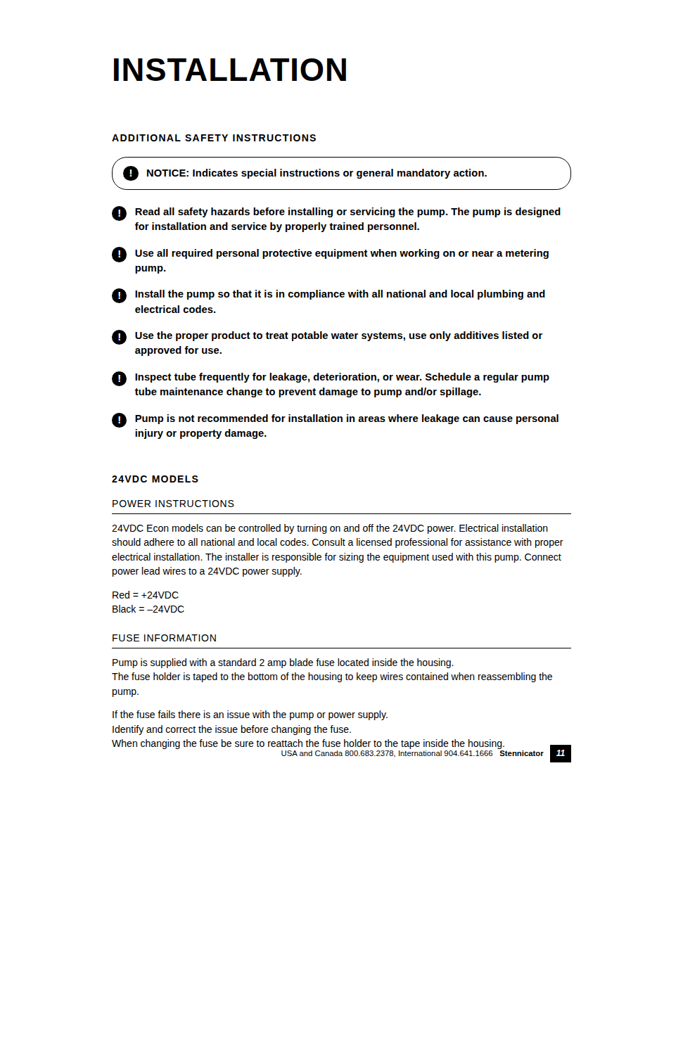INSTALLATION
ADDITIONAL SAFETY INSTRUCTIONS
!
NOTICE: Indicates special instructions or general mandatory action.
!
Read all safety hazards before installing or servicing the pump. The pump is designed for installation and service by properly trained personnel.
!
Use all required personal protective equipment when working on or near a metering pump.
!
Install the pump so that it is in compliance with all national and local plumbing and electrical codes.
!
Use the proper product to treat potable water systems, use only additives listed or approved for use.
!
Inspect tube frequently for leakage, deterioration, or wear. Schedule a regular pump tube maintenance change to prevent damage to pump and/or spillage.
!
Pump is not recommended for installation in areas where leakage can cause personal injury or property damage.
24VDC MODELS
POWER INSTRUCTIONS
24VDC Econ models can be controlled by turning on and off the 24VDC power. Electrical installation should adhere to all national and local codes. Consult a licensed professional for assistance with proper electrical installation. The installer is responsible for sizing the equipment used with this pump. Connect power lead wires to a 24VDC power supply.
Red = +24VDC
Black = –24VDC
FUSE INFORMATION
Pump is supplied with a standard 2 amp blade fuse located inside the housing.
The fuse holder is taped to the bottom of the housing to keep wires contained when reassembling the pump.
If the fuse fails there is an issue with the pump or power supply.
Identify and correct the issue before changing the fuse.
When changing the fuse be sure to reattach the fuse holder to the tape inside the housing.
USA and Canada 800.683.2378, International 904.641.1666 Stennicator 11